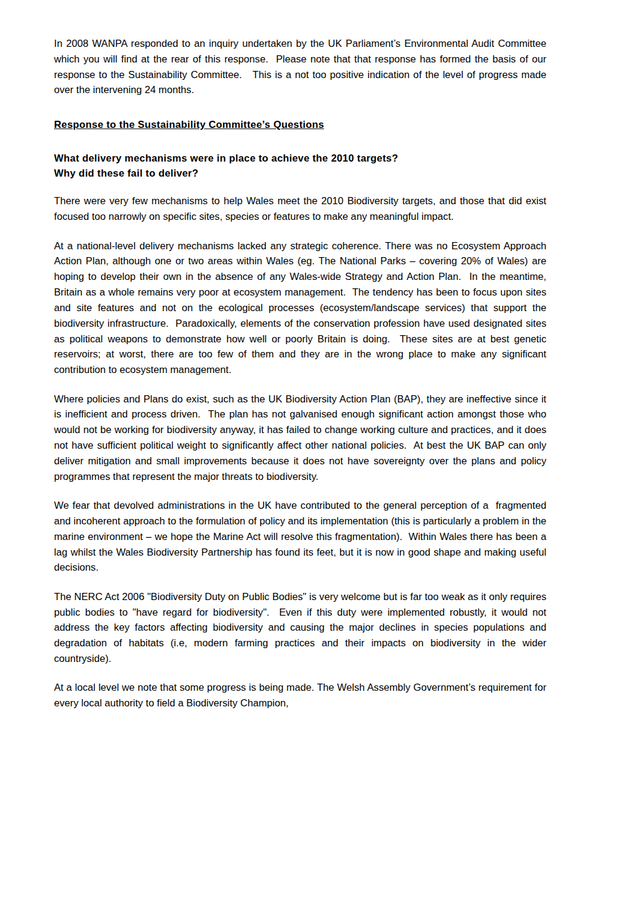In 2008 WANPA responded to an inquiry undertaken by the UK Parliament’s Environmental Audit Committee which you will find at the rear of this response. Please note that that response has formed the basis of our response to the Sustainability Committee. This is a not too positive indication of the level of progress made over the intervening 24 months.
Response to the Sustainability Committee’s Questions
What delivery mechanisms were in place to achieve the 2010 targets?
Why did these fail to deliver?
There were very few mechanisms to help Wales meet the 2010 Biodiversity targets, and those that did exist focused too narrowly on specific sites, species or features to make any meaningful impact.
At a national-level delivery mechanisms lacked any strategic coherence. There was no Ecosystem Approach Action Plan, although one or two areas within Wales (eg. The National Parks – covering 20% of Wales) are hoping to develop their own in the absence of any Wales-wide Strategy and Action Plan. In the meantime, Britain as a whole remains very poor at ecosystem management. The tendency has been to focus upon sites and site features and not on the ecological processes (ecosystem/landscape services) that support the biodiversity infrastructure. Paradoxically, elements of the conservation profession have used designated sites as political weapons to demonstrate how well or poorly Britain is doing. These sites are at best genetic reservoirs; at worst, there are too few of them and they are in the wrong place to make any significant contribution to ecosystem management.
Where policies and Plans do exist, such as the UK Biodiversity Action Plan (BAP), they are ineffective since it is inefficient and process driven. The plan has not galvanised enough significant action amongst those who would not be working for biodiversity anyway, it has failed to change working culture and practices, and it does not have sufficient political weight to significantly affect other national policies. At best the UK BAP can only deliver mitigation and small improvements because it does not have sovereignty over the plans and policy programmes that represent the major threats to biodiversity.
We fear that devolved administrations in the UK have contributed to the general perception of a fragmented and incoherent approach to the formulation of policy and its implementation (this is particularly a problem in the marine environment – we hope the Marine Act will resolve this fragmentation). Within Wales there has been a lag whilst the Wales Biodiversity Partnership has found its feet, but it is now in good shape and making useful decisions.
The NERC Act 2006 "Biodiversity Duty on Public Bodies" is very welcome but is far too weak as it only requires public bodies to "have regard for biodiversity". Even if this duty were implemented robustly, it would not address the key factors affecting biodiversity and causing the major declines in species populations and degradation of habitats (i.e, modern farming practices and their impacts on biodiversity in the wider countryside).
At a local level we note that some progress is being made. The Welsh Assembly Government’s requirement for every local authority to field a Biodiversity Champion,